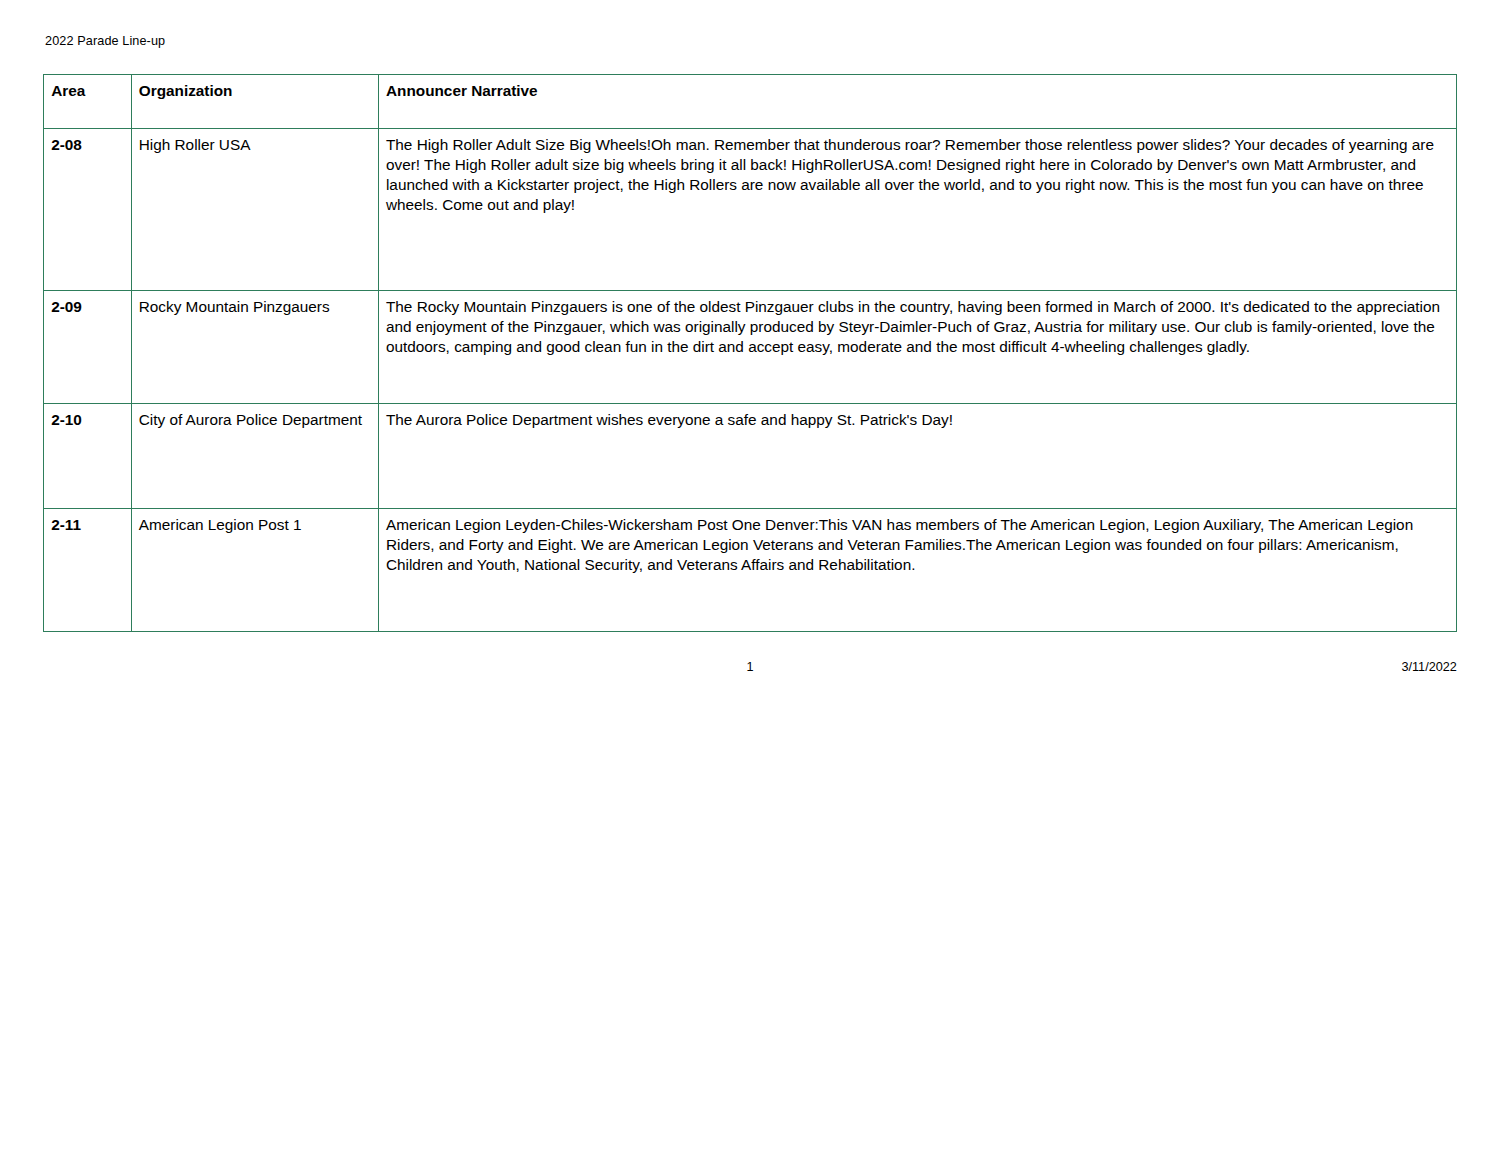2022 Parade Line-up
| Area | Organization | Announcer Narrative |
| --- | --- | --- |
| 2-08 | High Roller USA | The High Roller Adult Size Big Wheels!Oh man. Remember that thunderous roar? Remember those relentless power slides? Your decades of yearning are over! The High Roller adult size big wheels bring it all back! HighRollerUSA.com! Designed right here in Colorado by Denver's own Matt Armbruster, and launched with a Kickstarter project, the High Rollers are now available all over the world, and to you right now. This is the most fun you can have on three wheels. Come out and play! |
| 2-09 | Rocky Mountain Pinzgauers | The Rocky Mountain Pinzgauers is one of the oldest Pinzgauer clubs in the country, having been formed in March of 2000. It's dedicated to the appreciation and enjoyment of the Pinzgauer, which was originally produced by Steyr-Daimler-Puch of Graz, Austria for military use. Our club is family-oriented, love the outdoors, camping and good clean fun in the dirt and accept easy, moderate and the most difficult 4-wheeling challenges gladly. |
| 2-10 | City of Aurora Police Department | The Aurora Police Department wishes everyone a safe and happy St. Patrick's Day! |
| 2-11 | American Legion Post 1 | American Legion Leyden-Chiles-Wickersham Post One Denver:This VAN has members of The American Legion, Legion Auxiliary, The American Legion Riders, and Forty and Eight. We are American Legion Veterans and Veteran Families.The American Legion was founded on four pillars: Americanism, Children and Youth, National Security, and Veterans Affairs and Rehabilitation. |
1
3/11/2022